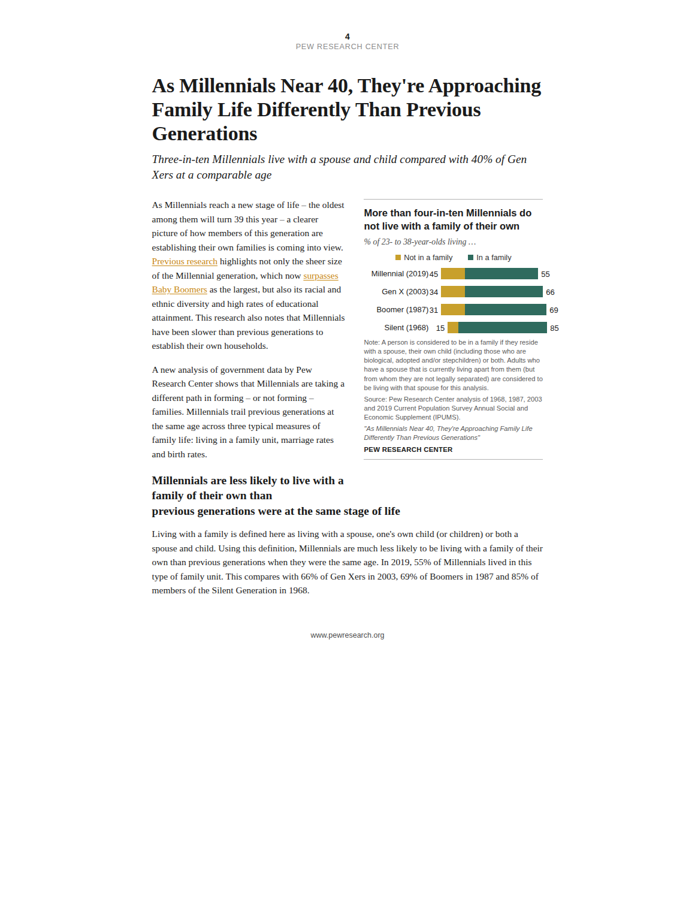4
PEW RESEARCH CENTER
As Millennials Near 40, They're Approaching Family Life Differently Than Previous Generations
Three-in-ten Millennials live with a spouse and child compared with 40% of Gen Xers at a comparable age
As Millennials reach a new stage of life – the oldest among them will turn 39 this year – a clearer picture of how members of this generation are establishing their own families is coming into view. Previous research highlights not only the sheer size of the Millennial generation, which now surpasses Baby Boomers as the largest, but also its racial and ethnic diversity and high rates of educational attainment. This research also notes that Millennials have been slower than previous generations to establish their own households.
A new analysis of government data by Pew Research Center shows that Millennials are taking a different path in forming – or not forming – families. Millennials trail previous generations at the same age across three typical measures of family life: living in a family unit, marriage rates and birth rates.
Millennials are less likely to live with a family of their own than
More than four-in-ten Millennials do not live with a family of their own
% of 23- to 38-year-olds living …
Not in a family In a family
Millennial (2019)
45
55
Gen X (2003)
34
66
Boomer (1987)
31
69
Silent (1968)
15
85
Note: A person is considered to be in a family if they reside with a spouse, their own child (including those who are biological, adopted and/or stepchildren) or both. Adults who have a spouse that is currently living apart from them (but from whom they are not legally separated) are considered to be living with that spouse for this analysis.
Source: Pew Research Center analysis of 1968, 1987, 2003 and 2019 Current Population Survey Annual Social and Economic Supplement (IPUMS).
"As Millennials Near 40, They're Approaching Family Life Differently Than Previous Generations"
PEW RESEARCH CENTER
previous generations were at the same stage of life
Living with a family is defined here as living with a spouse, one's own child (or children) or both a spouse and child. Using this definition, Millennials are much less likely to be living with a family of their own than previous generations when they were the same age. In 2019, 55% of Millennials lived in this type of family unit. This compares with 66% of Gen Xers in 2003, 69% of Boomers in 1987 and 85% of members of the Silent Generation in 1968.
www.pewresearch.org